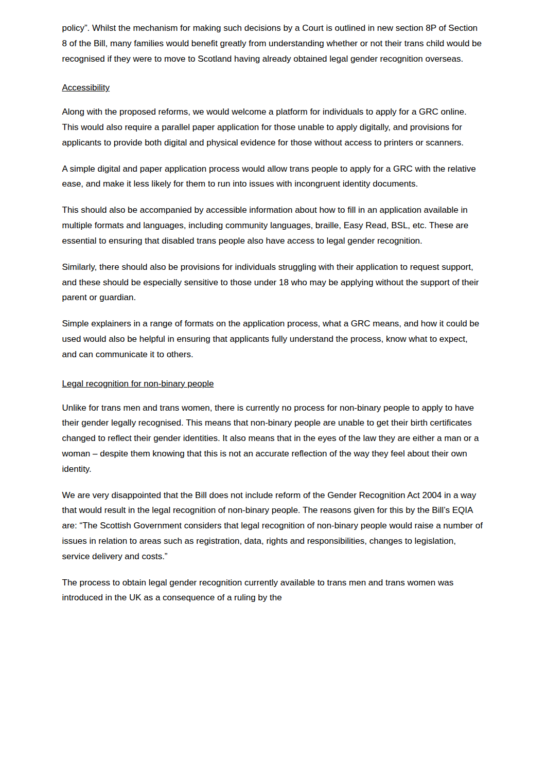policy”. Whilst the mechanism for making such decisions by a Court is outlined in new section 8P of Section 8 of the Bill, many families would benefit greatly from understanding whether or not their trans child would be recognised if they were to move to Scotland having already obtained legal gender recognition overseas.
Accessibility
Along with the proposed reforms, we would welcome a platform for individuals to apply for a GRC online. This would also require a parallel paper application for those unable to apply digitally, and provisions for applicants to provide both digital and physical evidence for those without access to printers or scanners.
A simple digital and paper application process would allow trans people to apply for a GRC with the relative ease, and make it less likely for them to run into issues with incongruent identity documents.
This should also be accompanied by accessible information about how to fill in an application available in multiple formats and languages, including community languages, braille, Easy Read, BSL, etc. These are essential to ensuring that disabled trans people also have access to legal gender recognition.
Similarly, there should also be provisions for individuals struggling with their application to request support, and these should be especially sensitive to those under 18 who may be applying without the support of their parent or guardian.
Simple explainers in a range of formats on the application process, what a GRC means, and how it could be used would also be helpful in ensuring that applicants fully understand the process, know what to expect, and can communicate it to others.
Legal recognition for non-binary people
Unlike for trans men and trans women, there is currently no process for non-binary people to apply to have their gender legally recognised. This means that non-binary people are unable to get their birth certificates changed to reflect their gender identities. It also means that in the eyes of the law they are either a man or a woman – despite them knowing that this is not an accurate reflection of the way they feel about their own identity.
We are very disappointed that the Bill does not include reform of the Gender Recognition Act 2004 in a way that would result in the legal recognition of non-binary people. The reasons given for this by the Bill’s EQIA are: “The Scottish Government considers that legal recognition of non-binary people would raise a number of issues in relation to areas such as registration, data, rights and responsibilities, changes to legislation, service delivery and costs.”
The process to obtain legal gender recognition currently available to trans men and trans women was introduced in the UK as a consequence of a ruling by the